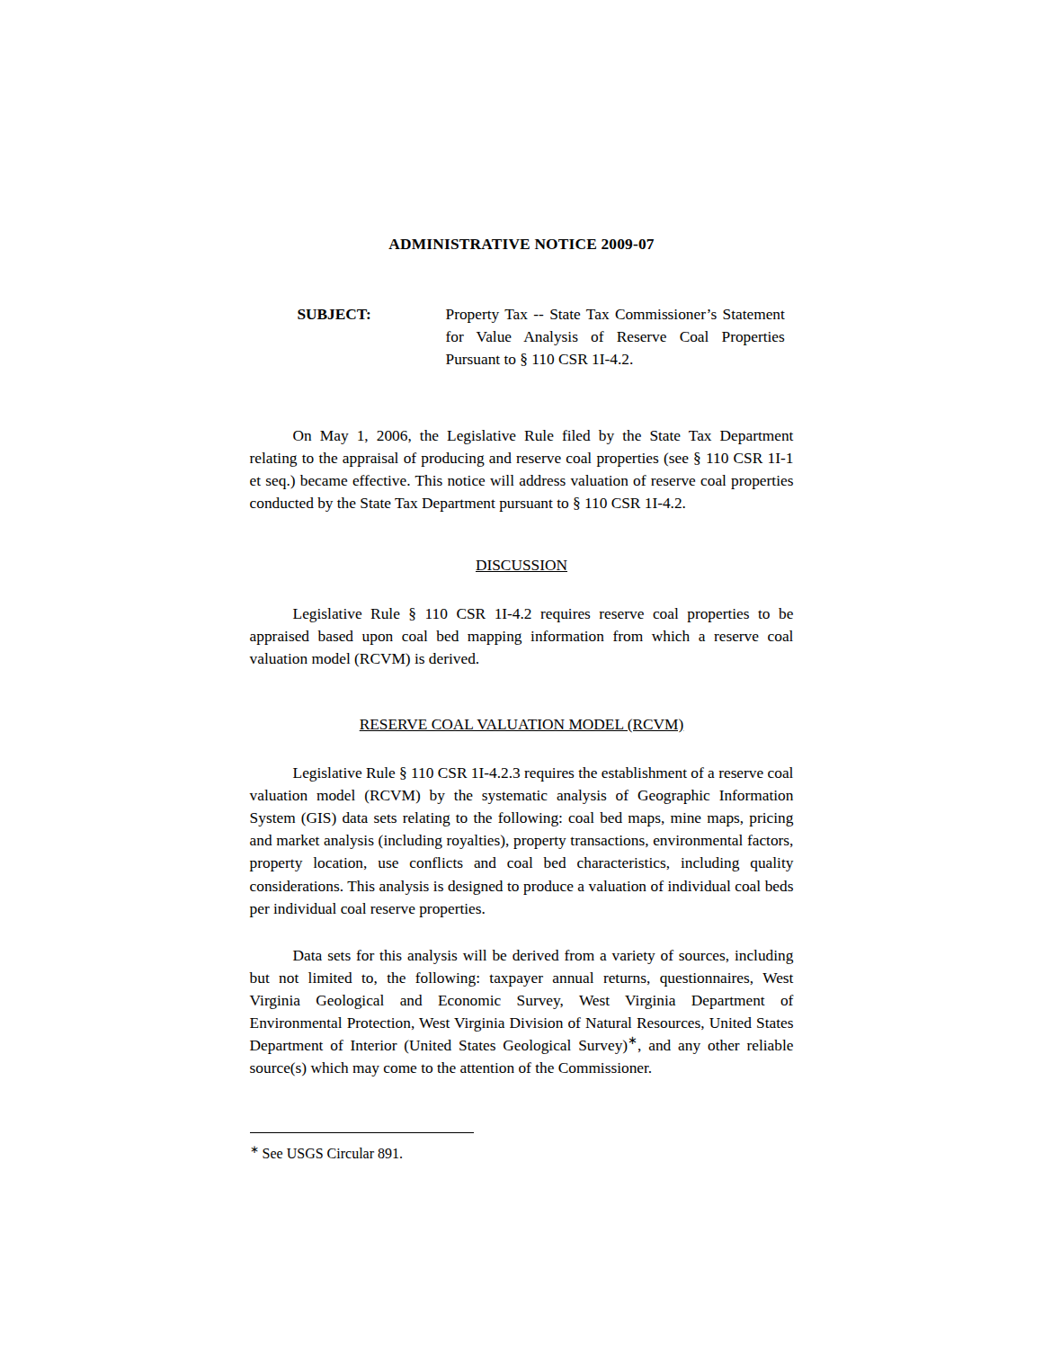ADMINISTRATIVE NOTICE 2009-07
SUBJECT:
Property Tax -- State Tax Commissioner’s Statement for Value Analysis of Reserve Coal Properties Pursuant to § 110 CSR 1I-4.2.
On May 1, 2006, the Legislative Rule filed by the State Tax Department relating to the appraisal of producing and reserve coal properties (see § 110 CSR 1I-1 et seq.) became effective. This notice will address valuation of reserve coal properties conducted by the State Tax Department pursuant to § 110 CSR 1I-4.2.
DISCUSSION
Legislative Rule § 110 CSR 1I-4.2 requires reserve coal properties to be appraised based upon coal bed mapping information from which a reserve coal valuation model (RCVM) is derived.
RESERVE COAL VALUATION MODEL (RCVM)
Legislative Rule § 110 CSR 1I-4.2.3 requires the establishment of a reserve coal valuation model (RCVM) by the systematic analysis of Geographic Information System (GIS) data sets relating to the following: coal bed maps, mine maps, pricing and market analysis (including royalties), property transactions, environmental factors, property location, use conflicts and coal bed characteristics, including quality considerations. This analysis is designed to produce a valuation of individual coal beds per individual coal reserve properties.
Data sets for this analysis will be derived from a variety of sources, including but not limited to, the following: taxpayer annual returns, questionnaires, West Virginia Geological and Economic Survey, West Virginia Department of Environmental Protection, West Virginia Division of Natural Resources, United States Department of Interior (United States Geological Survey)∗, and any other reliable source(s) which may come to the attention of the Commissioner.
∗ See USGS Circular 891.